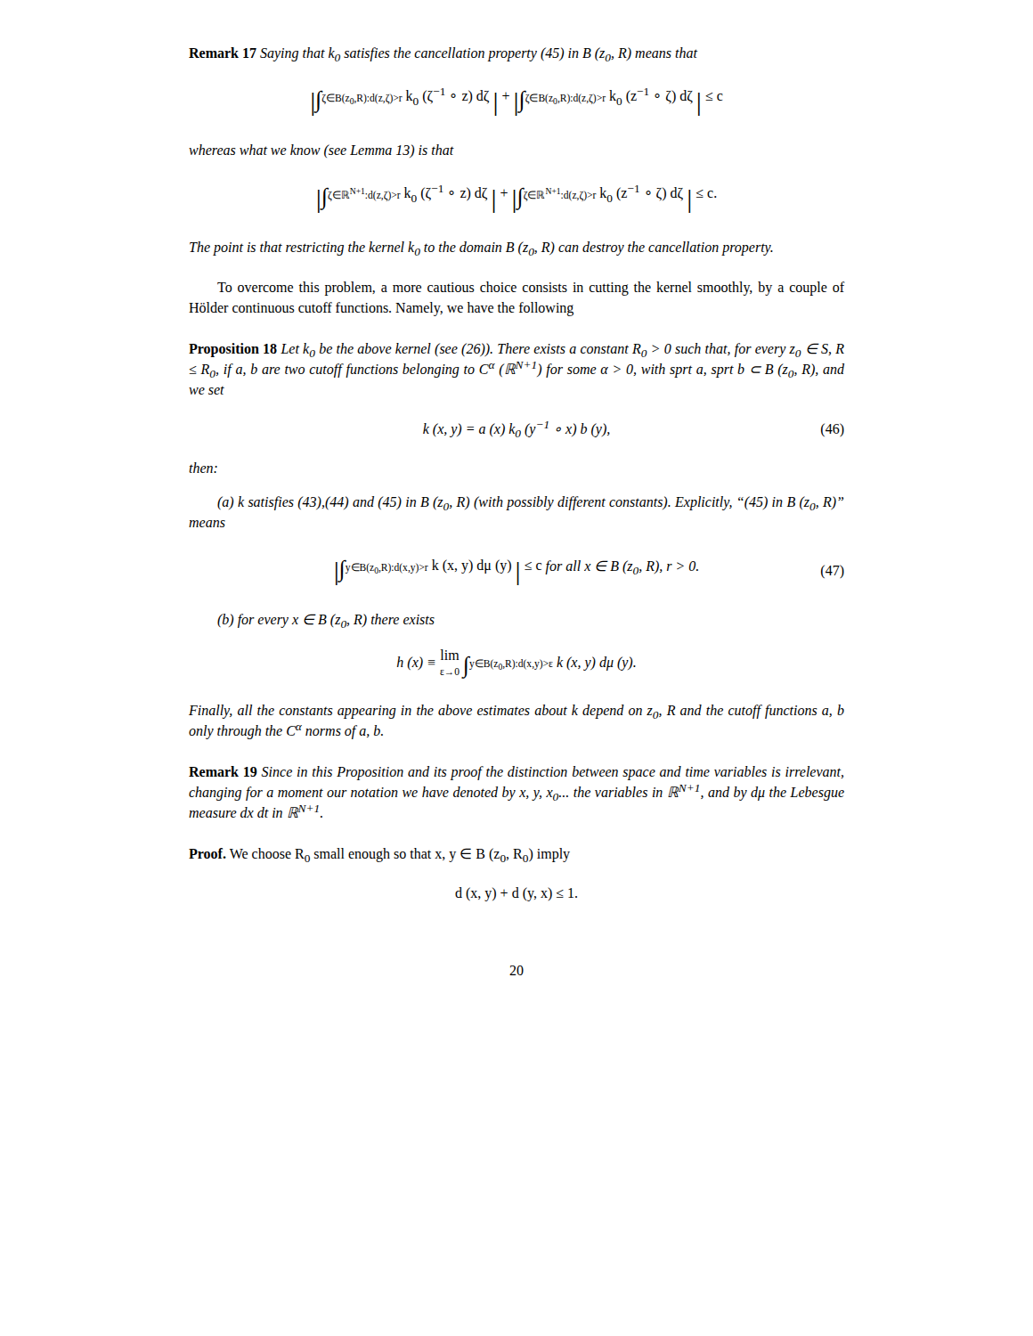Remark 17 Saying that k0 satisfies the cancellation property (45) in B (z0, R) means that
|∫ζ∈B(z0,R):d(z,ζ)>r k0 (ζ−1 ∘ z) dζ | + |∫ζ∈B(z0,R):d(z,ζ)>r k0 (z−1 ∘ ζ) dζ | ≤ c
whereas what we know (see Lemma 13) is that
|∫ζ∈ℝN+1:d(z,ζ)>r k0 (ζ−1 ∘ z) dζ | + |∫ζ∈ℝN+1:d(z,ζ)>r k0 (z−1 ∘ ζ) dζ | ≤ c.
The point is that restricting the kernel k0 to the domain B (z0, R) can destroy the cancellation property.
To overcome this problem, a more cautious choice consists in cutting the kernel smoothly, by a couple of Hölder continuous cutoff functions. Namely, we have the following
Proposition 18 Let k0 be the above kernel (see (26)). There exists a constant R0 > 0 such that, for every z0 ∈ S, R ≤ R0, if a, b are two cutoff functions belonging to Cα (ℝN+1) for some α > 0, with sprt a, sprt b ⊂ B (z0, R), and we set
k (x, y) = a (x) k0 (y−1 ∘ x) b (y), (46)
then:
(a) k satisfies (43),(44) and (45) in B (z0, R) (with possibly different constants). Explicitly, “(45) in B (z0, R)” means
|∫y∈B(z0,R):d(x,y)>r k (x, y) dμ (y) | ≤ c for all x ∈ B (z0, R), r > 0. (47)
(b) for every x ∈ B (z0, R) there exists
h (x) ≡ lim
ε→0 ∫y∈B(z0,R):d(x,y)>ε k (x, y) dμ (y).
Finally, all the constants appearing in the above estimates about k depend on z0, R and the cutoff functions a, b only through the Cα norms of a, b.
Remark 19 Since in this Proposition and its proof the distinction between space and time variables is irrelevant, changing for a moment our notation we have denoted by x, y, x0... the variables in ℝN+1, and by dμ the Lebesgue measure dx dt in ℝN+1.
Proof. We choose R0 small enough so that x, y ∈ B (z0, R0) imply
d (x, y) + d (y, x) ≤ 1.
20